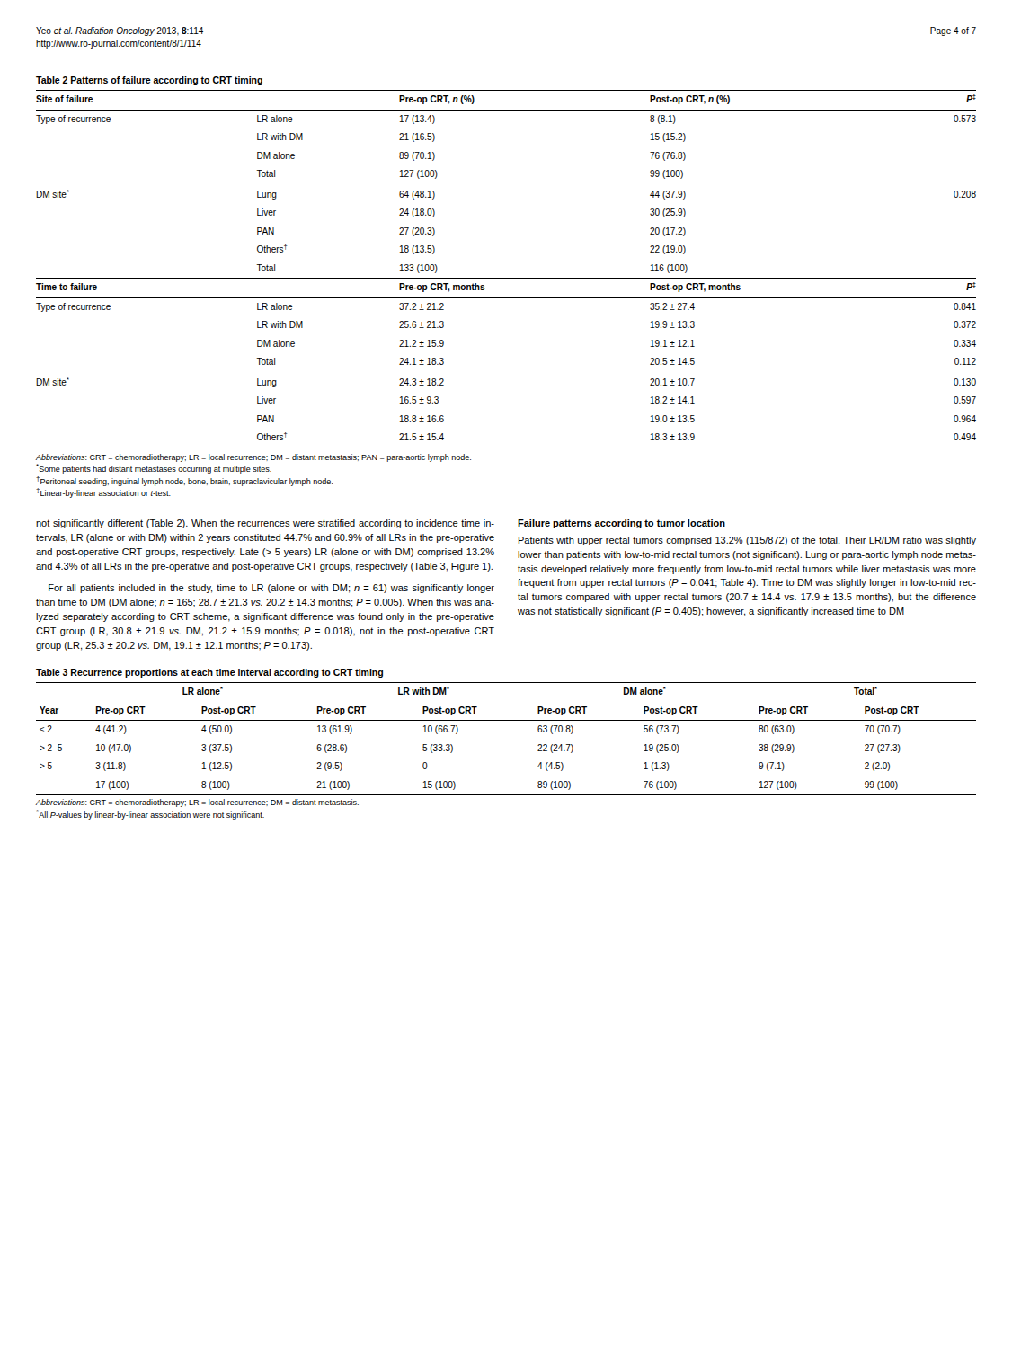Yeo et al. Radiation Oncology 2013, 8:114
http://www.ro-journal.com/content/8/1/114
Page 4 of 7
Table 2 Patterns of failure according to CRT timing
| Site of failure | | Pre-op CRT, n (%) | Post-op CRT, n (%) | P ‡ |
| --- | --- | --- | --- | --- |
| Type of recurrence | LR alone | 17 (13.4) | 8 (8.1) | 0.573 |
| | LR with DM | 21 (16.5) | 15 (15.2) | |
| | DM alone | 89 (70.1) | 76 (76.8) | |
| | Total | 127 (100) | 99 (100) | |
| DM site * | Lung | 64 (48.1) | 44 (37.9) | 0.208 |
| | Liver | 24 (18.0) | 30 (25.9) | |
| | PAN | 27 (20.3) | 20 (17.2) | |
| | Others † | 18 (13.5) | 22 (19.0) | |
| | Total | 133 (100) | 116 (100) | |
| Time to failure | | Pre-op CRT, months | Post-op CRT, months | P ‡ |
| Type of recurrence | LR alone | 37.2 ± 21.2 | 35.2 ± 27.4 | 0.841 |
| | LR with DM | 25.6 ± 21.3 | 19.9 ± 13.3 | 0.372 |
| | DM alone | 21.2 ± 15.9 | 19.1 ± 12.1 | 0.334 |
| | Total | 24.1 ± 18.3 | 20.5 ± 14.5 | 0.112 |
| DM site * | Lung | 24.3 ± 18.2 | 20.1 ± 10.7 | 0.130 |
| | Liver | 16.5 ± 9.3 | 18.2 ± 14.1 | 0.597 |
| | PAN | 18.8 ± 16.6 | 19.0 ± 13.5 | 0.964 |
| | Others † | 21.5 ± 15.4 | 18.3 ± 13.9 | 0.494 |
Abbreviations: CRT = chemoradiotherapy; LR = local recurrence; DM = distant metastasis; PAN = para-aortic lymph node.
*Some patients had distant metastases occurring at multiple sites.
†Peritoneal seeding, inguinal lymph node, bone, brain, supraclavicular lymph node.
‡Linear-by-linear association or t-test.
not significantly different (Table 2). When the recurrences were stratified according to incidence time intervals, LR (alone or with DM) within 2 years constituted 44.7% and 60.9% of all LRs in the pre-operative and post-operative CRT groups, respectively. Late (> 5 years) LR (alone or with DM) comprised 13.2% and 4.3% of all LRs in the pre-operative and post-operative CRT groups, respectively (Table 3, Figure 1).
For all patients included in the study, time to LR (alone or with DM; n = 61) was significantly longer than time to DM (DM alone; n = 165; 28.7 ± 21.3 vs. 20.2 ± 14.3 months; P = 0.005). When this was analyzed separately according to CRT scheme, a significant difference was found only in the pre-operative CRT group (LR, 30.8 ± 21.9 vs. DM, 21.2 ± 15.9 months; P = 0.018), not in the post-operative CRT group (LR, 25.3 ± 20.2 vs. DM, 19.1 ± 12.1 months; P = 0.173).
Failure patterns according to tumor location
Patients with upper rectal tumors comprised 13.2% (115/872) of the total. Their LR/DM ratio was slightly lower than patients with low-to-mid rectal tumors (not significant). Lung or para-aortic lymph node metastasis developed relatively more frequently from low-to-mid rectal tumors while liver metastasis was more frequent from upper rectal tumors (P = 0.041; Table 4). Time to DM was slightly longer in low-to-mid rectal tumors compared with upper rectal tumors (20.7 ± 14.4 vs. 17.9 ± 13.5 months), but the difference was not statistically significant (P = 0.405); however, a significantly increased time to DM
Table 3 Recurrence proportions at each time interval according to CRT timing
| | LR alone * | LR with DM * | DM alone * | Total * |
| --- | --- | --- | --- | --- |
| Year | Pre-op CRT | Post-op CRT | Pre-op CRT | Post-op CRT | Pre-op CRT | Post-op CRT | Pre-op CRT | Post-op CRT |
| ≤ 2 | 4 (41.2) | 4 (50.0) | 13 (61.9) | 10 (66.7) | 63 (70.8) | 56 (73.7) | 80 (63.0) | 70 (70.7) |
| > 2–5 | 10 (47.0) | 3 (37.5) | 6 (28.6) | 5 (33.3) | 22 (24.7) | 19 (25.0) | 38 (29.9) | 27 (27.3) |
| > 5 | 3 (11.8) | 1 (12.5) | 2 (9.5) | 0 | 4 (4.5) | 1 (1.3) | 9 (7.1) | 2 (2.0) |
| | 17 (100) | 8 (100) | 21 (100) | 15 (100) | 89 (100) | 76 (100) | 127 (100) | 99 (100) |
Abbreviations: CRT = chemoradiotherapy; LR = local recurrence; DM = distant metastasis.
*All P-values by linear-by-linear association were not significant.